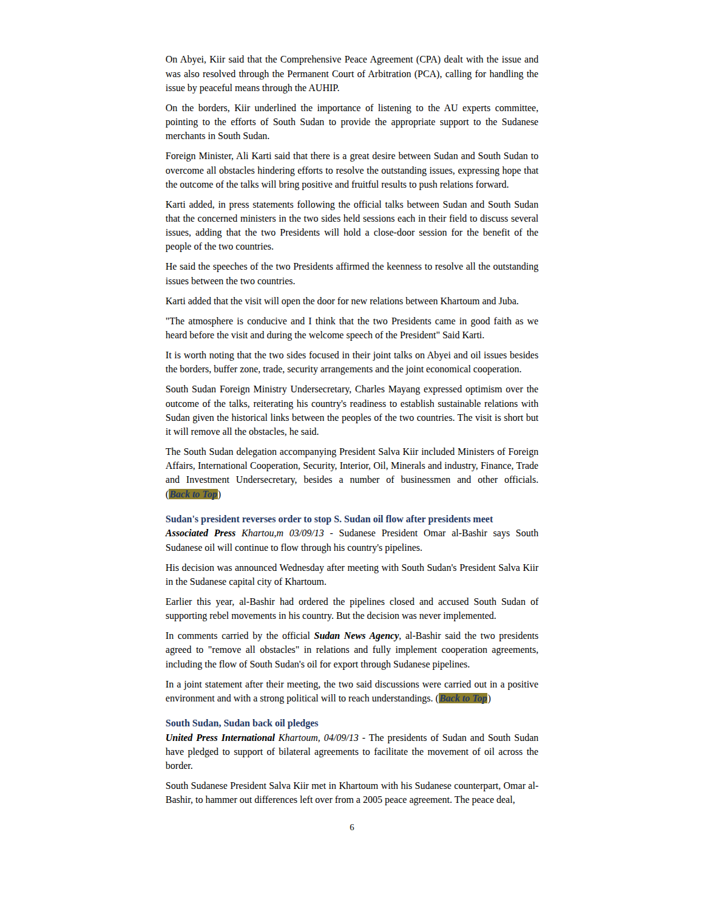On Abyei, Kiir said that the Comprehensive Peace Agreement (CPA) dealt with the issue and was also resolved through the Permanent Court of Arbitration (PCA), calling for handling the issue by peaceful means through the AUHIP.
On the borders, Kiir underlined the importance of listening to the AU experts committee, pointing to the efforts of South Sudan to provide the appropriate support to the Sudanese merchants in South Sudan.
Foreign Minister, Ali Karti said that there is a great desire between Sudan and South Sudan to overcome all obstacles hindering efforts to resolve the outstanding issues, expressing hope that the outcome of the talks will bring positive and fruitful results to push relations forward.
Karti added, in press statements following the official talks between Sudan and South Sudan that the concerned ministers in the two sides held sessions each in their field to discuss several issues, adding that the two Presidents will hold a close-door session for the benefit of the people of the two countries.
He said the speeches of the two Presidents affirmed the keenness to resolve all the outstanding issues between the two countries.
Karti added that the visit will open the door for new relations between Khartoum and Juba.
"The atmosphere is conducive and I think that the two Presidents came in good faith as we heard before the visit and during the welcome speech of the President" Said Karti.
It is worth noting that the two sides focused in their joint talks on Abyei and oil issues besides the borders, buffer zone, trade, security arrangements and the joint economical cooperation.
South Sudan Foreign Ministry Undersecretary, Charles Mayang expressed optimism over the outcome of the talks, reiterating his country's readiness to establish sustainable relations with Sudan given the historical links between the peoples of the two countries. The visit is short but it will remove all the obstacles, he said.
The South Sudan delegation accompanying President Salva Kiir included Ministers of Foreign Affairs, International Cooperation, Security, Interior, Oil, Minerals and industry, Finance, Trade and Investment Undersecretary, besides a number of businessmen and other officials. (Back to Top)
Sudan's president reverses order to stop S. Sudan oil flow after presidents meet
Associated Press Khartou,m 03/09/13 - Sudanese President Omar al-Bashir says South Sudanese oil will continue to flow through his country's pipelines.
His decision was announced Wednesday after meeting with South Sudan's President Salva Kiir in the Sudanese capital city of Khartoum.
Earlier this year, al-Bashir had ordered the pipelines closed and accused South Sudan of supporting rebel movements in his country. But the decision was never implemented.
In comments carried by the official Sudan News Agency, al-Bashir said the two presidents agreed to "remove all obstacles" in relations and fully implement cooperation agreements, including the flow of South Sudan's oil for export through Sudanese pipelines.
In a joint statement after their meeting, the two said discussions were carried out in a positive environment and with a strong political will to reach understandings. (Back to Top)
South Sudan, Sudan back oil pledges
United Press International Khartoum, 04/09/13 - The presidents of Sudan and South Sudan have pledged to support of bilateral agreements to facilitate the movement of oil across the border.
South Sudanese President Salva Kiir met in Khartoum with his Sudanese counterpart, Omar al-Bashir, to hammer out differences left over from a 2005 peace agreement. The peace deal,
6